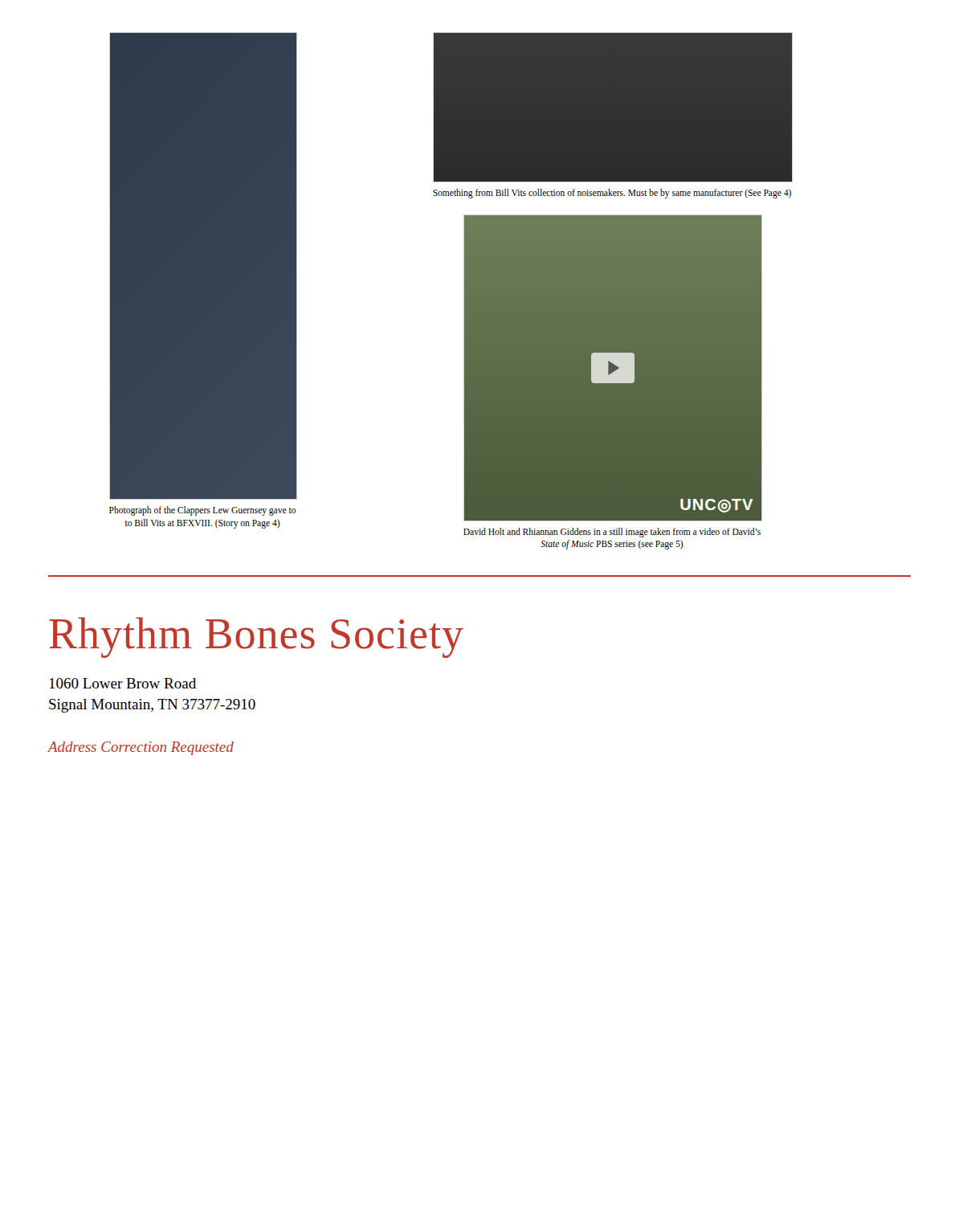Photograph of the Clappers Lew Guernsey gave to
to Bill Vits at BFXVIII. (Story on Page 4)
Something from Bill Vits collection of noisemakers. Must be by same manufacturer (See Page 4)
UNC◎TV
David Holt and Rhiannan Giddens in a still image taken from a video of David’s
State of Music PBS series (see Page 5)
Rhythm Bones Society
1060 Lower Brow Road
Signal Mountain, TN 37377-2910
Address Correction Requested